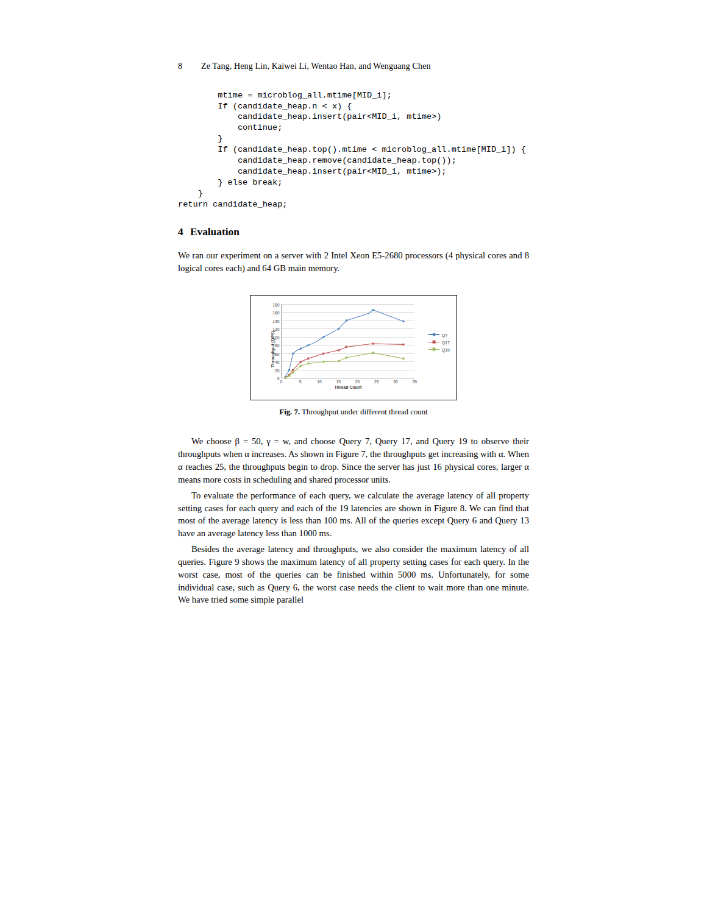8 Ze Tang, Heng Lin, Kaiwei Li, Wentao Han, and Wenguang Chen
        mtime = microblog_all.mtime[MID_i];
        If (candidate_heap.n < x) {
            candidate_heap.insert(pair<MID_i, mtime>)
            continue;
        }
        If (candidate_heap.top().mtime < microblog_all.mtime[MID_i]) {
            candidate_heap.remove(candidate_heap.top());
            candidate_heap.insert(pair<MID_i, mtime>);
        } else break;
    }
return candidate_heap;
4 Evaluation
We ran our experiment on a server with 2 Intel Xeon E5-2680 processors (4 physical cores and 8 logical cores each) and 64 GB main memory.
Throughput (QPS)
180
160
140
120
100
80
60
40
20
0
0 5 10 15 20 25 30 35 Thread Count
Q7
Q17
Q19
Fig. 7. Throughput under different thread count
We choose β = 50, γ = w, and choose Query 7, Query 17, and Query 19 to observe their throughputs when α increases. As shown in Figure 7, the throughputs get increasing with α. When α reaches 25, the throughputs begin to drop. Since the server has just 16 physical cores, larger α means more costs in scheduling and shared processor units.
To evaluate the performance of each query, we calculate the average latency of all property setting cases for each query and each of the 19 latencies are shown in Figure 8. We can find that most of the average latency is less than 100 ms. All of the queries except Query 6 and Query 13 have an average latency less than 1000 ms.
Besides the average latency and throughputs, we also consider the maximum latency of all queries. Figure 9 shows the maximum latency of all property setting cases for each query. In the worst case, most of the queries can be finished within 5000 ms. Unfortunately, for some individual case, such as Query 6, the worst case needs the client to wait more than one minute. We have tried some simple parallel